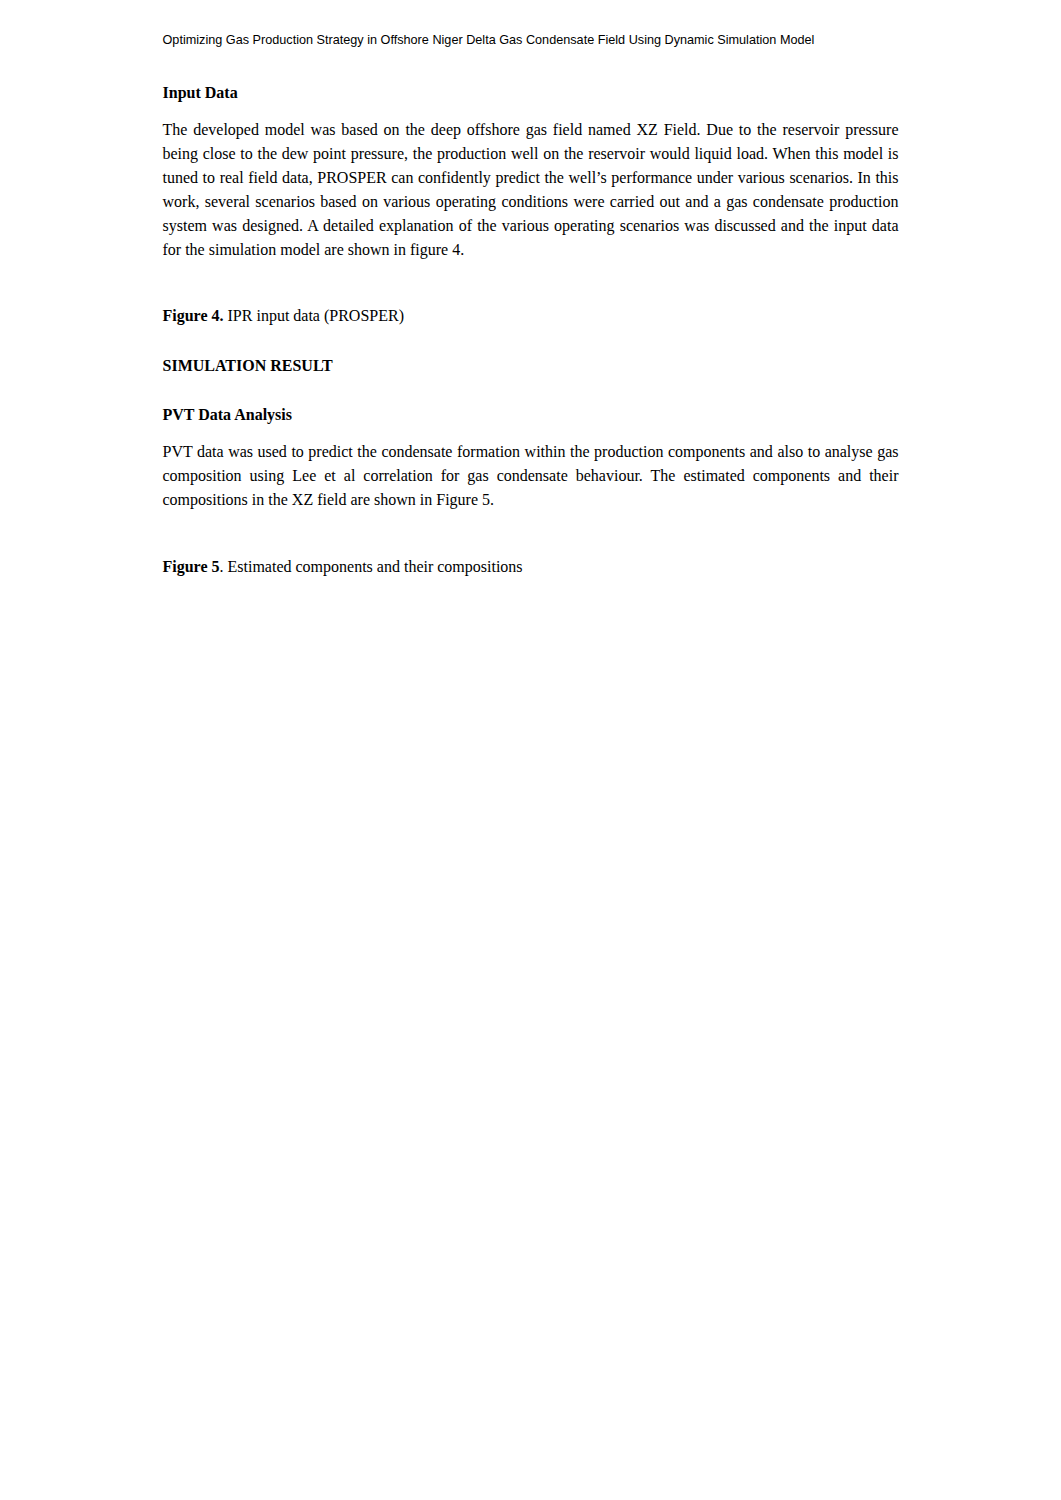Optimizing Gas Production Strategy in Offshore Niger Delta Gas Condensate Field Using Dynamic Simulation Model
Input Data
The developed model was based on the deep offshore gas field named XZ Field. Due to the reservoir pressure being close to the dew point pressure, the production well on the reservoir would liquid load. When this model is tuned to real field data, PROSPER can confidently predict the well’s performance under various scenarios. In this work, several scenarios based on various operating conditions were carried out and a gas condensate production system was designed. A detailed explanation of the various operating scenarios was discussed and the input data for the simulation model are shown in figure 4.
Figure 4. IPR input data (PROSPER)
SIMULATION RESULT
PVT Data Analysis
PVT data was used to predict the condensate formation within the production components and also to analyse gas composition using Lee et al correlation for gas condensate behaviour. The estimated components and their compositions in the XZ field are shown in Figure 5.
Figure 5. Estimated components and their compositions